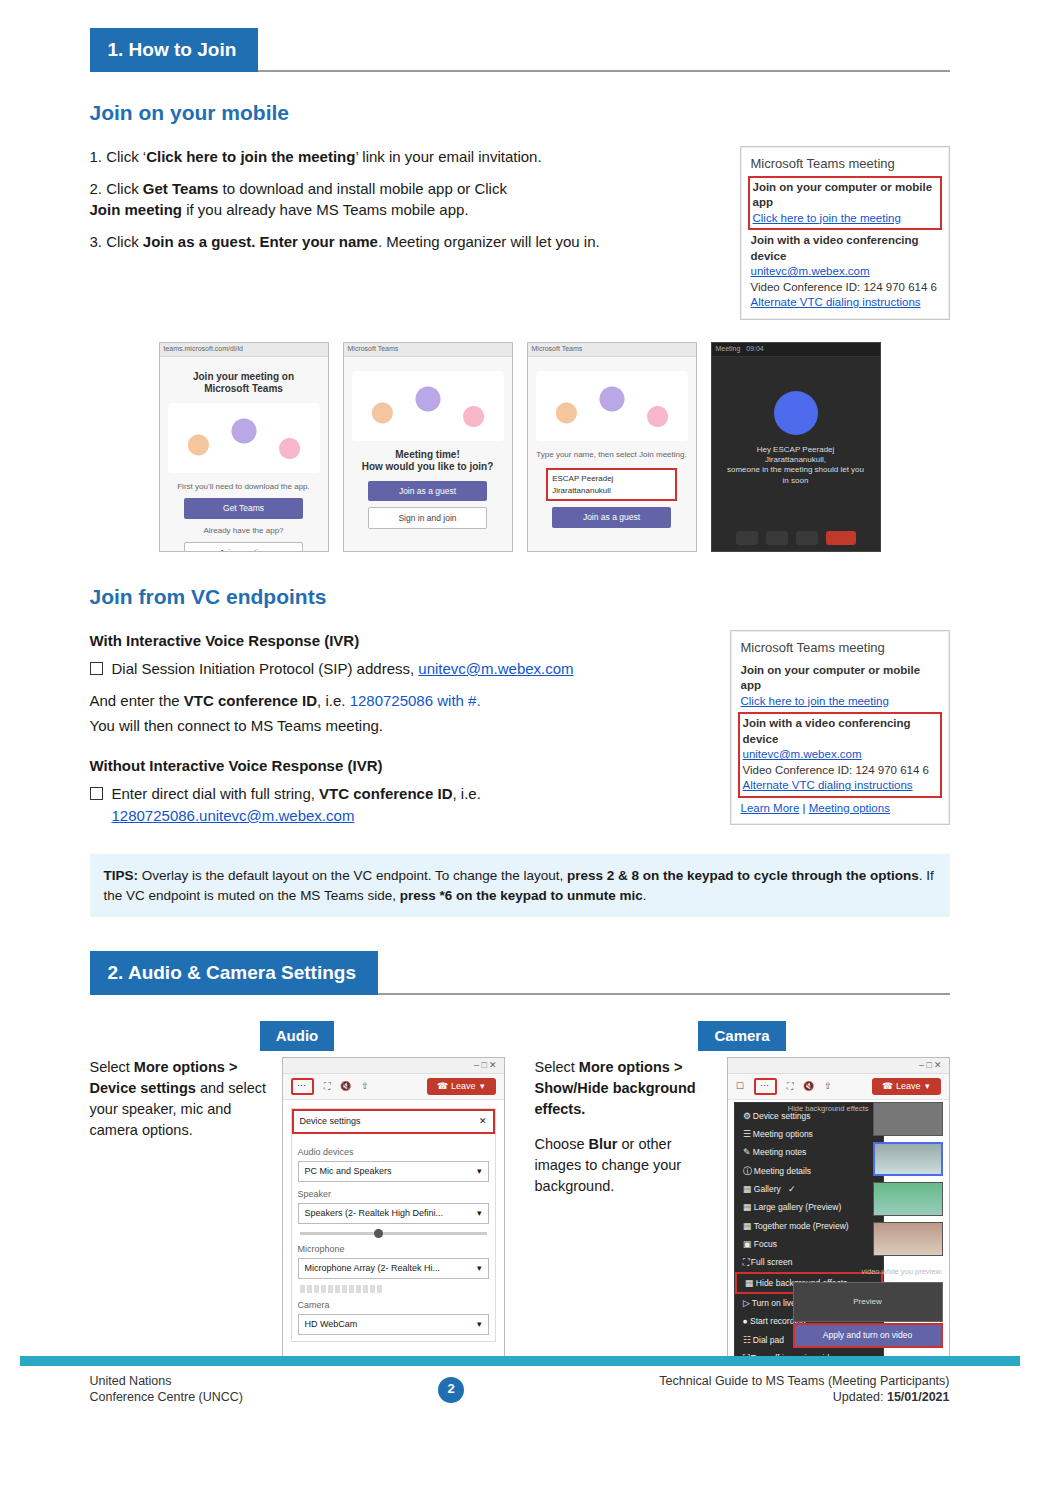1. How to Join
Join on your mobile
1. Click ‘Click here to join the meeting’ link in your email invitation.
2. Click Get Teams to download and install mobile app or Click
Join meeting if you already have MS Teams mobile app.
3. Click Join as a guest. Enter your name. Meeting organizer will let you in.
Microsoft Teams meeting
Join on your computer or mobile app
Click here to join the meeting
Join with a video conferencing device
unitevc@m.webex.com
Video Conference ID: 124 970 614 6
Alternate VTC dialing instructions
teams.microsoft.com/dl/ld
Join your meeting on
Microsoft Teams
First you’ll need to download the app.
Get Teams
Already have the app?
Join meeting
Microsoft Teams
Meeting time!
How would you like to join?
Join as a guest
Sign in and join
Microsoft Teams
Type your name, then select Join meeting.
ESCAP Peeradej Jirarattananukull
Join as a guest
Meeting 09:04
Hey ESCAP Peeradej Jirarattananukull,
someone in the meeting should let you
in soon
Join from VC endpoints
With Interactive Voice Response (IVR)
Dial Session Initiation Protocol (SIP) address, unitevc@m.webex.com
And enter the VTC conference ID, i.e. 1280725086 with #.
You will then connect to MS Teams meeting.
Without Interactive Voice Response (IVR)
Enter direct dial with full string, VTC conference ID, i.e. 1280725086.unitevc@m.webex.com
Microsoft Teams meeting
Join on your computer or mobile app
Click here to join the meeting
Join with a video conferencing device
unitevc@m.webex.com
Video Conference ID: 124 970 614 6
Alternate VTC dialing instructions
Learn More | Meeting options
TIPS: Overlay is the default layout on the VC endpoint. To change the layout, press 2 & 8 on the keypad to cycle through the options. If the VC endpoint is muted on the MS Teams side, press *6 on the keypad to unmute mic.
2. Audio & Camera Settings
Audio
Select More options > Device settings and select your speaker, mic and camera options.
– □ ✕
⋯ ⛶🔇⇧ ☎ Leave ▾
Device settings✕
Audio devices
PC Mic and Speakers▾
Speaker
Speakers (2- Realtek High Defini...▾
Microphone
Microphone Array (2- Realtek Hi...▾
Camera
HD WebCam▾
Camera
Select More options > Show/Hide background effects.
Choose Blur or other images to change your background.
– □ ✕
☐ ⋯ ⛶🔇⇧ ☎ Leave ▾
⚙ Device settings
☰ Meeting options
✎ Meeting notes
ⓘ Meeting details
▦ Gallery ✓
▦ Large gallery (Preview)
▦ Together mode (Preview)
▣ Focus
⛶ Full screen
▦ Hide background effects
▷ Turn on live captions
● Start recording
☷ Dial pad
⛶ Turn off incoming video
Hide background effects
video while you preview.
Preview
Apply and turn on video
United Nations
Conference Centre (UNCC)
2
Technical Guide to MS Teams (Meeting Participants)
Updated: 15/01/2021